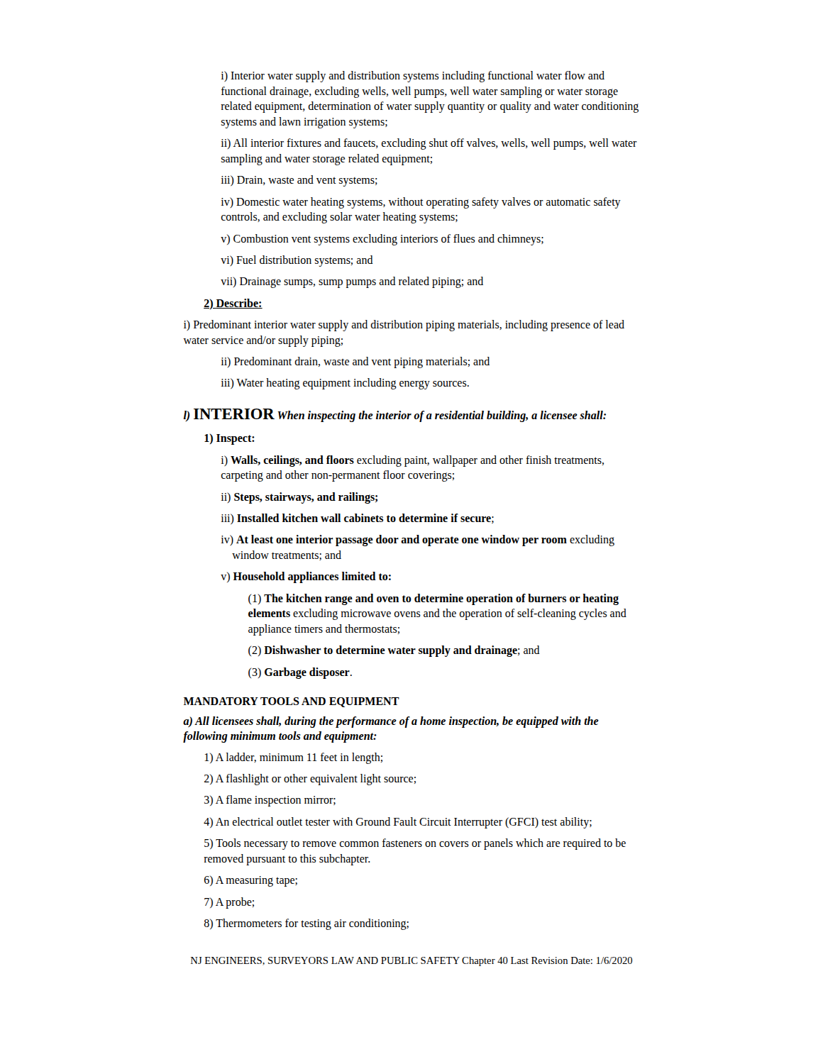i) Interior water supply and distribution systems including functional water flow and functional drainage, excluding wells, well pumps, well water sampling or water storage related equipment, determination of water supply quantity or quality and water conditioning systems and lawn irrigation systems;
ii) All interior fixtures and faucets, excluding shut off valves, wells, well pumps, well water sampling and water storage related equipment;
iii) Drain, waste and vent systems;
iv) Domestic water heating systems, without operating safety valves or automatic safety controls, and excluding solar water heating systems;
v) Combustion vent systems excluding interiors of flues and chimneys;
vi) Fuel distribution systems; and
vii) Drainage sumps, sump pumps and related piping; and
2) Describe:
i) Predominant interior water supply and distribution piping materials, including presence of lead water service and/or supply piping;
ii) Predominant drain, waste and vent piping materials; and
iii) Water heating equipment including energy sources.
l) INTERIOR When inspecting the interior of a residential building, a licensee shall:
1) Inspect:
i) Walls, ceilings, and floors excluding paint, wallpaper and other finish treatments, carpeting and other non-permanent floor coverings;
ii) Steps, stairways, and railings;
iii) Installed kitchen wall cabinets to determine if secure;
iv) At least one interior passage door and operate one window per room excluding window treatments; and
v) Household appliances limited to:
(1) The kitchen range and oven to determine operation of burners or heating elements excluding microwave ovens and the operation of self-cleaning cycles and appliance timers and thermostats;
(2) Dishwasher to determine water supply and drainage; and
(3) Garbage disposer.
MANDATORY TOOLS AND EQUIPMENT
a) All licensees shall, during the performance of a home inspection, be equipped with the following minimum tools and equipment:
1) A ladder, minimum 11 feet in length;
2) A flashlight or other equivalent light source;
3) A flame inspection mirror;
4) An electrical outlet tester with Ground Fault Circuit Interrupter (GFCI) test ability;
5) Tools necessary to remove common fasteners on covers or panels which are required to be removed pursuant to this subchapter.
6) A measuring tape;
7) A probe;
8) Thermometers for testing air conditioning;
NJ ENGINEERS, SURVEYORS LAW AND PUBLIC SAFETY Chapter 40 Last Revision Date: 1/6/2020